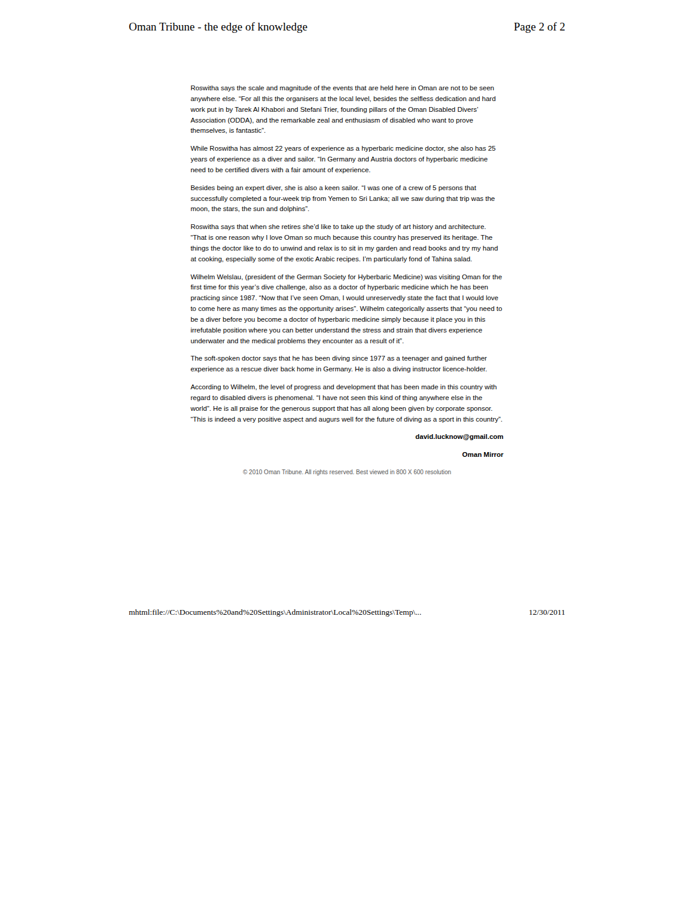Oman Tribune - the edge of knowledge
Page 2 of 2
Roswitha says the scale and magnitude of the events that are held here in Oman are not to be seen anywhere else. “For all this the organisers at the local level, besides the selfless dedication and hard work put in by Tarek Al Khabori and Stefani Trier, founding pillars of the Oman Disabled Divers’ Association (ODDA), and the remarkable zeal and enthusiasm of disabled who want to prove themselves, is fantastic”.
While Roswitha has almost 22 years of experience as a hyperbaric medicine doctor, she also has 25 years of experience as a diver and sailor. “In Germany and Austria doctors of hyperbaric medicine need to be certified divers with a fair amount of experience.
Besides being an expert diver, she is also a keen sailor. “I was one of a crew of 5 persons that successfully completed a four-week trip from Yemen to Sri Lanka; all we saw during that trip was the moon, the stars, the sun and dolphins”.
Roswitha says that when she retires she’d like to take up the study of art history and architecture. “That is one reason why I love Oman so much because this country has preserved its heritage. The things the doctor like to do to unwind and relax is to sit in my garden and read books and try my hand at cooking, especially some of the exotic Arabic recipes. I’m particularly fond of Tahina salad.
Wilhelm Welslau, (president of the German Society for Hyberbaric Medicine) was visiting Oman for the first time for this year’s dive challenge, also as a doctor of hyperbaric medicine which he has been practicing since 1987. “Now that I’ve seen Oman, I would unreservedly state the fact that I would love to come here as many times as the opportunity arises”. Wilhelm categorically asserts that “you need to be a diver before you become a doctor of hyperbaric medicine simply because it place you in this irrefutable position where you can better understand the stress and strain that divers experience underwater and the medical problems they encounter as a result of it”.
The soft-spoken doctor says that he has been diving since 1977 as a teenager and gained further experience as a rescue diver back home in Germany. He is also a diving instructor licence-holder.
According to Wilhelm, the level of progress and development that has been made in this country with regard to disabled divers is phenomenal. “I have not seen this kind of thing anywhere else in the world”. He is all praise for the generous support that has all along been given by corporate sponsor. “This is indeed a very positive aspect and augurs well for the future of diving as a sport in this country”.
david.lucknow@gmail.com
Oman Mirror
© 2010 Oman Tribune. All rights reserved. Best viewed in 800 X 600 resolution
mhtml:file://C:\Documents%20and%20Settings\Administrator\Local%20Settings\Temp\...
12/30/2011